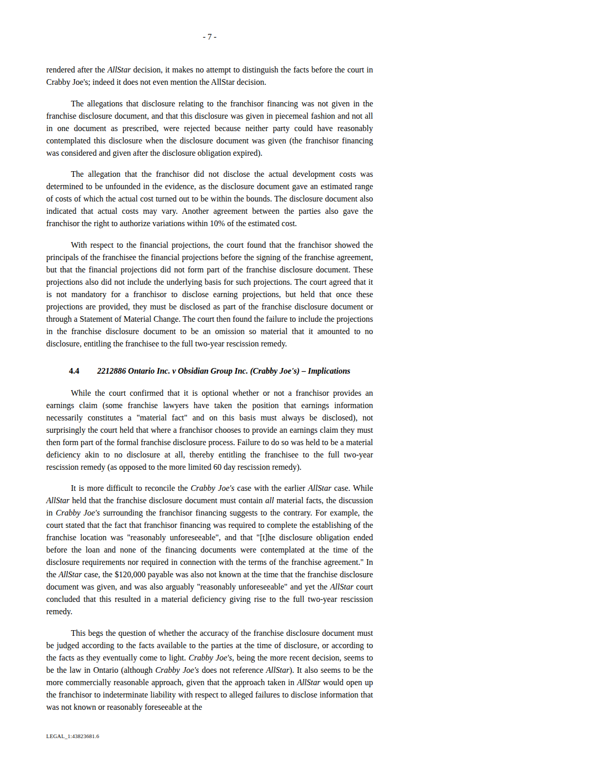- 7 -
rendered after the AllStar decision, it makes no attempt to distinguish the facts before the court in Crabby Joe's; indeed it does not even mention the AllStar decision.
The allegations that disclosure relating to the franchisor financing was not given in the franchise disclosure document, and that this disclosure was given in piecemeal fashion and not all in one document as prescribed, were rejected because neither party could have reasonably contemplated this disclosure when the disclosure document was given (the franchisor financing was considered and given after the disclosure obligation expired).
The allegation that the franchisor did not disclose the actual development costs was determined to be unfounded in the evidence, as the disclosure document gave an estimated range of costs of which the actual cost turned out to be within the bounds. The disclosure document also indicated that actual costs may vary. Another agreement between the parties also gave the franchisor the right to authorize variations within 10% of the estimated cost.
With respect to the financial projections, the court found that the franchisor showed the principals of the franchisee the financial projections before the signing of the franchise agreement, but that the financial projections did not form part of the franchise disclosure document. These projections also did not include the underlying basis for such projections. The court agreed that it is not mandatory for a franchisor to disclose earning projections, but held that once these projections are provided, they must be disclosed as part of the franchise disclosure document or through a Statement of Material Change. The court then found the failure to include the projections in the franchise disclosure document to be an omission so material that it amounted to no disclosure, entitling the franchisee to the full two-year rescission remedy.
4.4 2212886 Ontario Inc. v Obsidian Group Inc. (Crabby Joe's) – Implications
While the court confirmed that it is optional whether or not a franchisor provides an earnings claim (some franchise lawyers have taken the position that earnings information necessarily constitutes a "material fact" and on this basis must always be disclosed), not surprisingly the court held that where a franchisor chooses to provide an earnings claim they must then form part of the formal franchise disclosure process. Failure to do so was held to be a material deficiency akin to no disclosure at all, thereby entitling the franchisee to the full two-year rescission remedy (as opposed to the more limited 60 day rescission remedy).
It is more difficult to reconcile the Crabby Joe's case with the earlier AllStar case. While AllStar held that the franchise disclosure document must contain all material facts, the discussion in Crabby Joe's surrounding the franchisor financing suggests to the contrary. For example, the court stated that the fact that franchisor financing was required to complete the establishing of the franchise location was "reasonably unforeseeable", and that "[t]he disclosure obligation ended before the loan and none of the financing documents were contemplated at the time of the disclosure requirements nor required in connection with the terms of the franchise agreement." In the AllStar case, the $120,000 payable was also not known at the time that the franchise disclosure document was given, and was also arguably "reasonably unforeseeable" and yet the AllStar court concluded that this resulted in a material deficiency giving rise to the full two-year rescission remedy.
This begs the question of whether the accuracy of the franchise disclosure document must be judged according to the facts available to the parties at the time of disclosure, or according to the facts as they eventually come to light. Crabby Joe's, being the more recent decision, seems to be the law in Ontario (although Crabby Joe's does not reference AllStar). It also seems to be the more commercially reasonable approach, given that the approach taken in AllStar would open up the franchisor to indeterminate liability with respect to alleged failures to disclose information that was not known or reasonably foreseeable at the
LEGAL_1:43823681.6